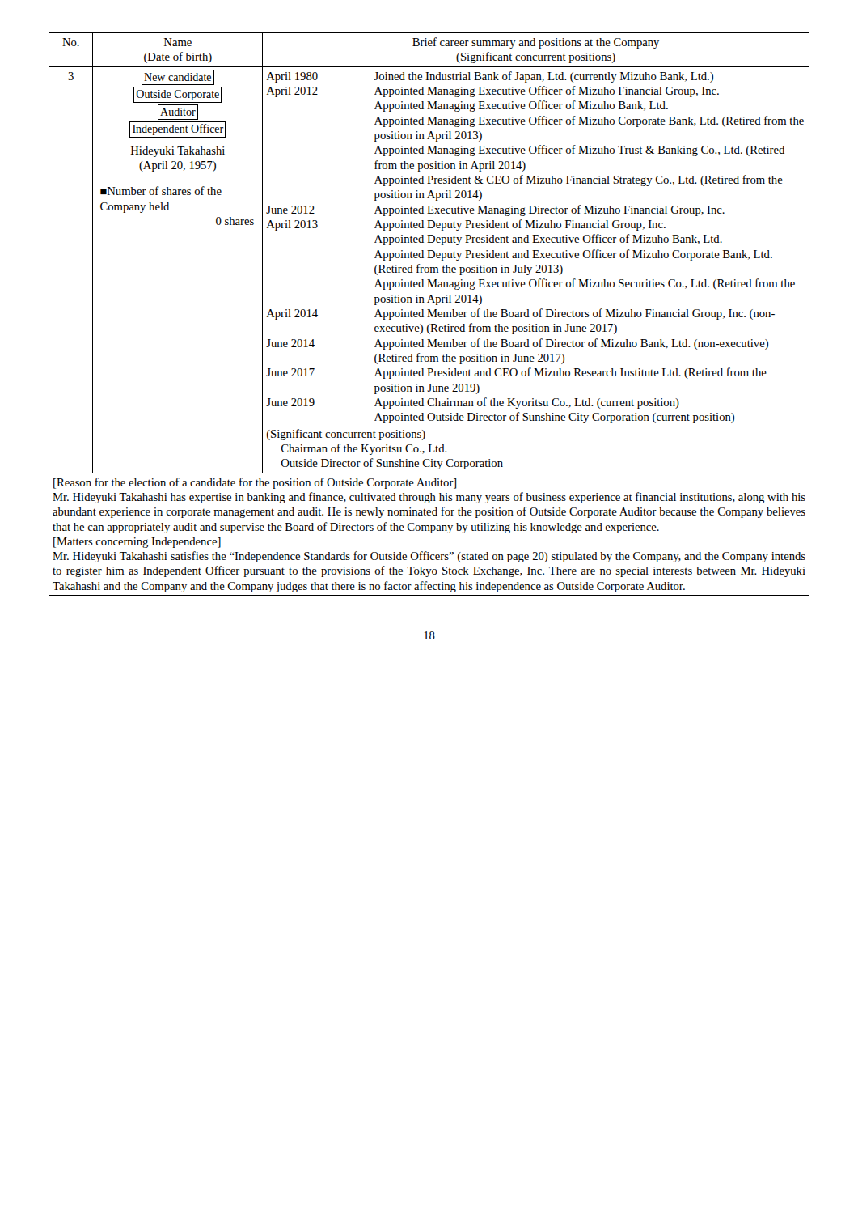| No. | Name (Date of birth) | Brief career summary and positions at the Company (Significant concurrent positions) |
| --- | --- | --- |
| 3 | New candidate Outside Corporate Auditor Independent Officer Hideyuki Takahashi (April 20, 1957) ■Number of shares of the Company held 0 shares | / April 1980 / Joined the Industrial Bank of Japan, Ltd. (currently Mizuho Bank, Ltd.) / / April 2012 / Appointed Managing Executive Officer of Mizuho Financial Group, Inc. / / / Appointed Managing Executive Officer of Mizuho Bank, Ltd. / / / Appointed Managing Executive Officer of Mizuho Corporate Bank, Ltd. (Retired from the position in April 2013) / / / Appointed Managing Executive Officer of Mizuho Trust & Banking Co., Ltd. (Retired from the position in April 2014) / / / Appointed President & CEO of Mizuho Financial Strategy Co., Ltd. (Retired from the position in April 2014) / / June 2012 / Appointed Executive Managing Director of Mizuho Financial Group, Inc. / / April 2013 / Appointed Deputy President of Mizuho Financial Group, Inc. / / / Appointed Deputy President and Executive Officer of Mizuho Bank, Ltd. / / / Appointed Deputy President and Executive Officer of Mizuho Corporate Bank, Ltd. (Retired from the position in July 2013) / / / Appointed Managing Executive Officer of Mizuho Securities Co., Ltd. (Retired from the position in April 2014) / / April 2014 / Appointed Member of the Board of Directors of Mizuho Financial Group, Inc. (non-executive) (Retired from the position in June 2017) / / June 2014 / Appointed Member of the Board of Director of Mizuho Bank, Ltd. (non-executive) (Retired from the position in June 2017) / / June 2017 / Appointed President and CEO of Mizuho Research Institute Ltd. (Retired from the position in June 2019) / / June 2019 / Appointed Chairman of the Kyoritsu Co., Ltd. (current position) / / / Appointed Outside Director of Sunshine City Corporation (current position) / (Significant concurrent positions) Chairman of the Kyoritsu Co., Ltd. Outside Director of Sunshine City Corporation |
| [Reason for the election of a candidate for the position of Outside Corporate Auditor] Mr. Hideyuki Takahashi has expertise in banking and finance, cultivated through his many years of business experience at financial institutions, along with his abundant experience in corporate management and audit. He is newly nominated for the position of Outside Corporate Auditor because the Company believes that he can appropriately audit and supervise the Board of Directors of the Company by utilizing his knowledge and experience. [Matters concerning Independence] Mr. Hideyuki Takahashi satisfies the “Independence Standards for Outside Officers” (stated on page 20) stipulated by the Company, and the Company intends to register him as Independent Officer pursuant to the provisions of the Tokyo Stock Exchange, Inc. There are no special interests between Mr. Hideyuki Takahashi and the Company and the Company judges that there is no factor affecting his independence as Outside Corporate Auditor. |
18